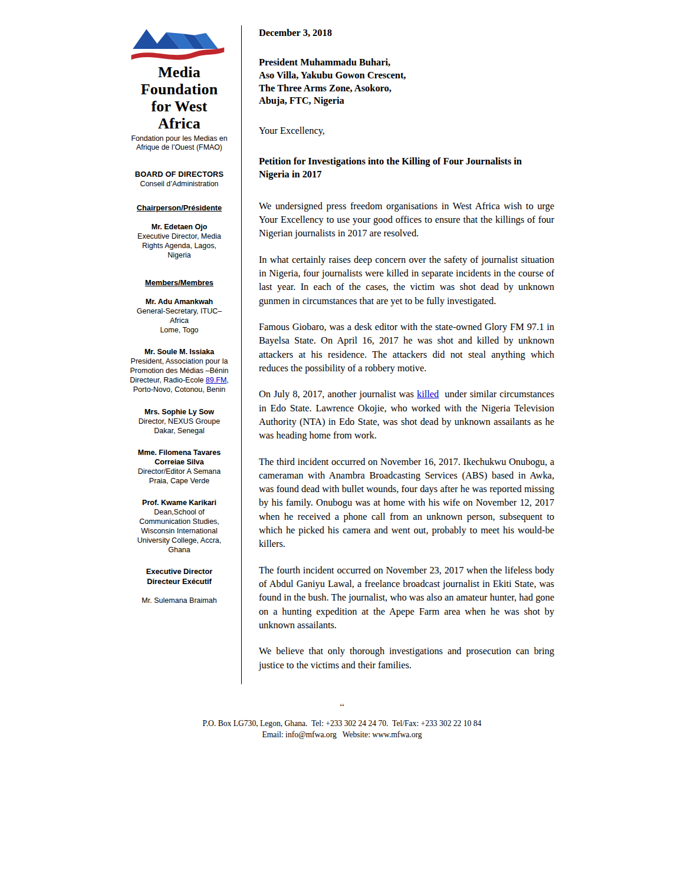Media Foundation
for West Africa
Fondation pour les Medias en Afrique de l’Ouest (FMAO)
BOARD OF DIRECTORS
Conseil d’Administration
Chairperson/Présidente
Mr. Edetaen Ojo Executive Director, Media Rights Agenda, Lagos, Nigeria
Members/Membres
Mr. Adu Amankwah General-Secretary, ITUC–Africa
Lome, Togo
Mr. Soule M. Issiaka President, Association pour la Promotion des Médias –Bénin
Directeur, Radio-Ecole 89.FM,
Porto-Novo, Cotonou, Benin
Mrs. Sophie Ly Sow Director, NEXUS Groupe
Dakar, Senegal
Mme. Filomena Tavares Correiae Silva Director/Editor A Semana
Praia, Cape Verde
Prof. Kwame Karikari Dean,School of Communication Studies, Wisconsin International University College, Accra, Ghana
Executive Director
Directeur Exécutif
Mr. Sulemana Braimah
December 3, 2018
President Muhammadu Buhari,
Aso Villa, Yakubu Gowon Crescent,
The Three Arms Zone, Asokoro,
Abuja, FTC, Nigeria
Your Excellency,
Petition for Investigations into the Killing of Four Journalists in Nigeria in 2017
We undersigned press freedom organisations in West Africa wish to urge Your Excellency to use your good offices to ensure that the killings of four Nigerian journalists in 2017 are resolved.
In what certainly raises deep concern over the safety of journalist situation in Nigeria, four journalists were killed in separate incidents in the course of last year. In each of the cases, the victim was shot dead by unknown gunmen in circumstances that are yet to be fully investigated.
Famous Giobaro, was a desk editor with the state-owned Glory FM 97.1 in Bayelsa State. On April 16, 2017 he was shot and killed by unknown attackers at his residence. The attackers did not steal anything which reduces the possibility of a robbery motive.
On July 8, 2017, another journalist was killed under similar circumstances in Edo State. Lawrence Okojie, who worked with the Nigeria Television Authority (NTA) in Edo State, was shot dead by unknown assailants as he was heading home from work.
The third incident occurred on November 16, 2017. Ikechukwu Onubogu, a cameraman with Anambra Broadcasting Services (ABS) based in Awka, was found dead with bullet wounds, four days after he was reported missing by his family. Onubogu was at home with his wife on November 12, 2017 when he received a phone call from an unknown person, subsequent to which he picked his camera and went out, probably to meet his would-be killers.
The fourth incident occurred on November 23, 2017 when the lifeless body of Abdul Ganiyu Lawal, a freelance broadcast journalist in Ekiti State, was found in the bush. The journalist, who was also an amateur hunter, had gone on a hunting expedition at the Apepe Farm area when he was shot by unknown assailants.
We believe that only thorough investigations and prosecution can bring justice to the victims and their families.
‘‘
P.O. Box LG730, Legon, Ghana. Tel: +233 302 24 24 70. Tel/Fax: +233 302 22 10 84
Email: info@mfwa.org Website: www.mfwa.org